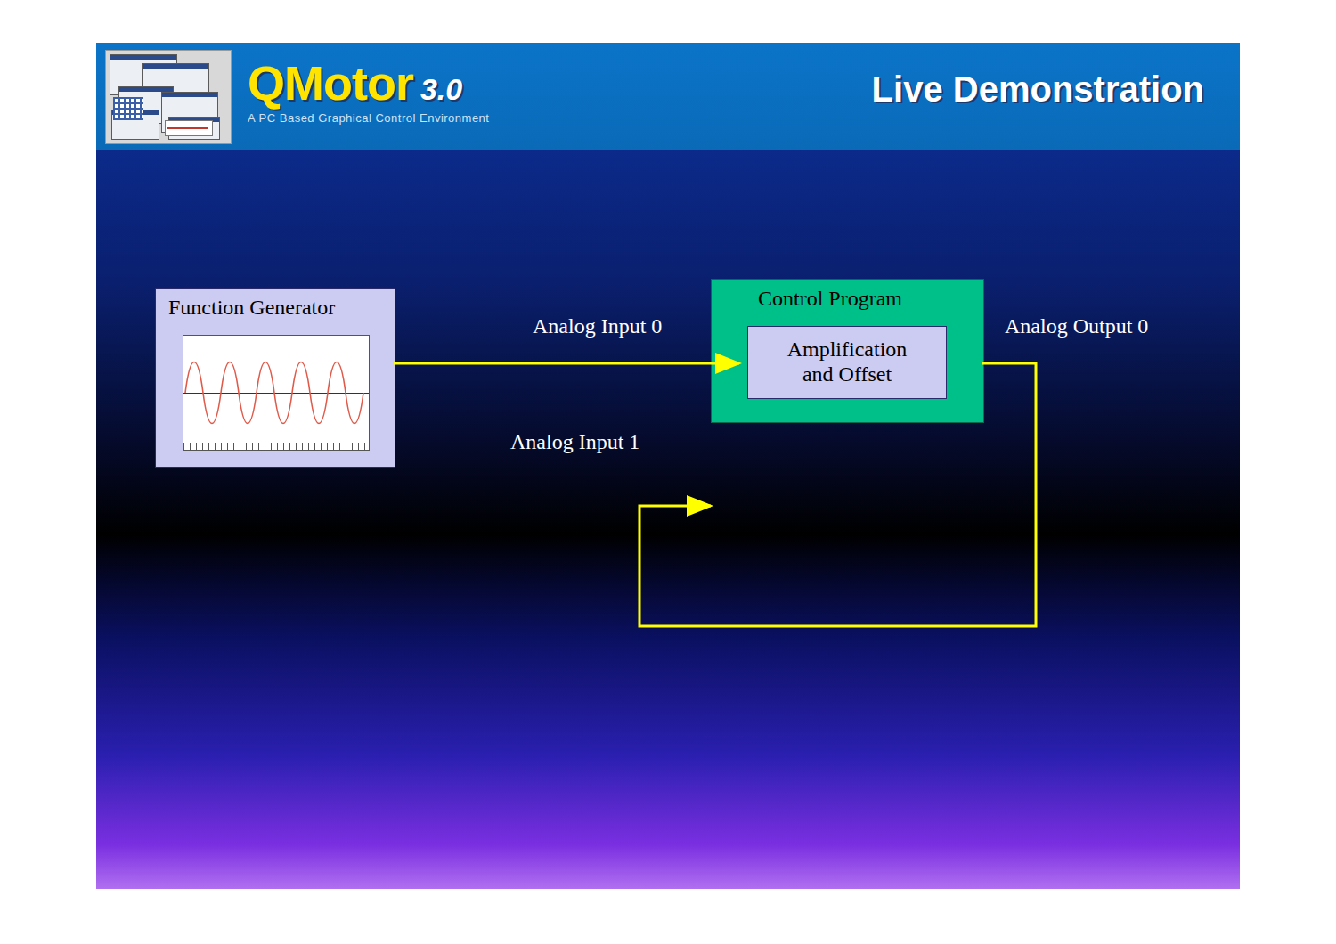QMotor 3.0
A PC Based Graphical Control Environment
Live Demonstration
Function Generator
Control Program
Amplification
and Offset
Analog Input 0
Analog Input 1
Analog Output 0